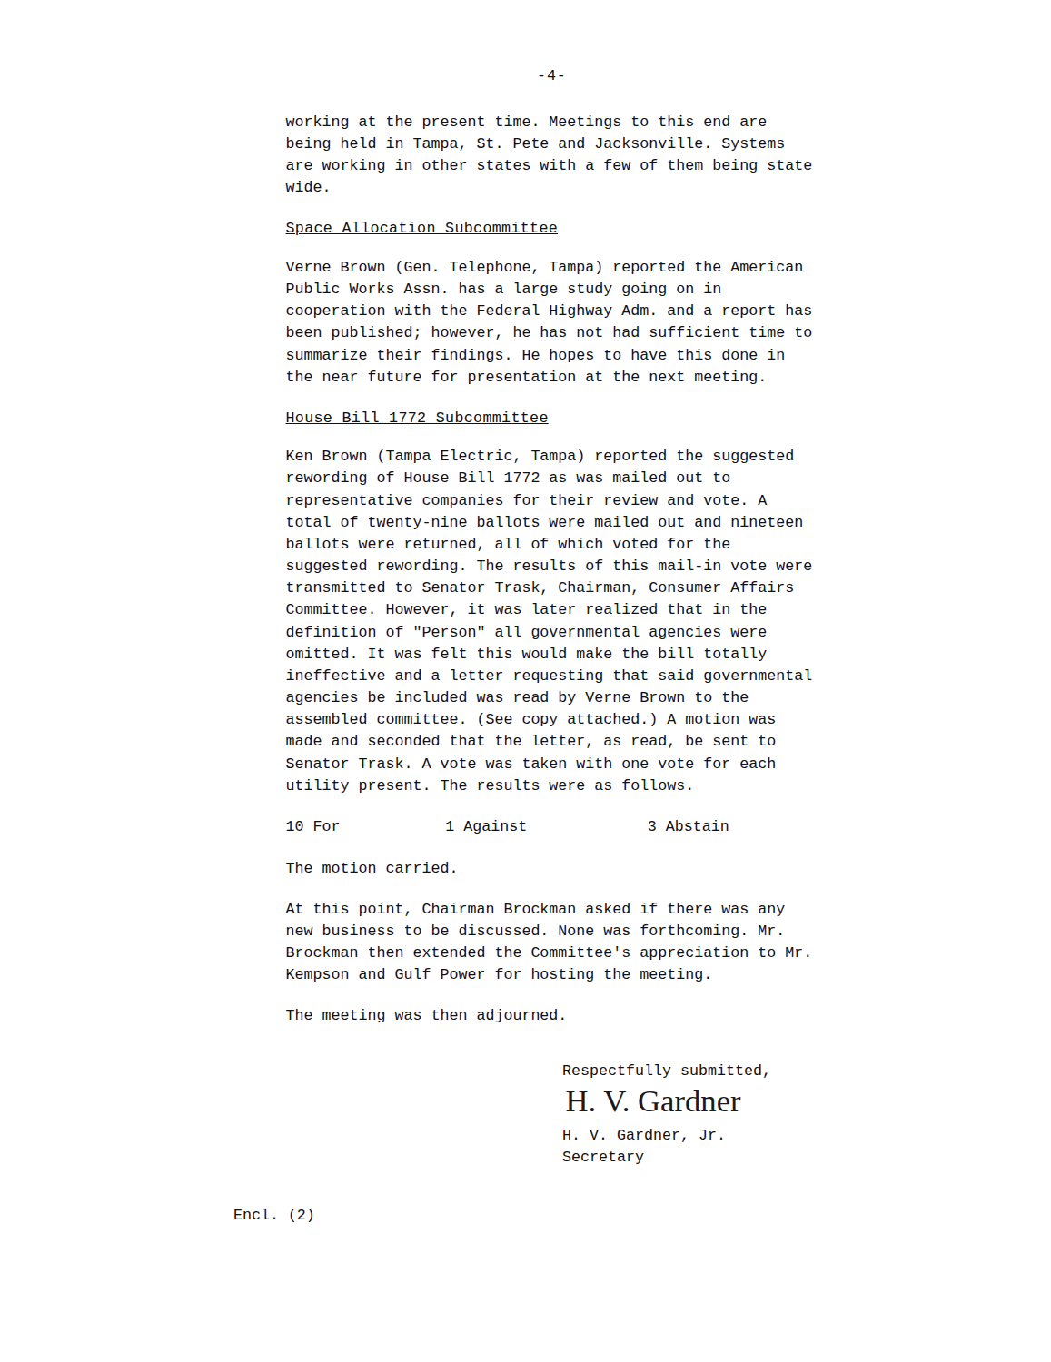-4-
working at the present time. Meetings to this end are being held in Tampa, St. Pete and Jacksonville. Systems are working in other states with a few of them being state wide.
Space Allocation Subcommittee
Verne Brown (Gen. Telephone, Tampa) reported the American Public Works Assn. has a large study going on in cooperation with the Federal Highway Adm. and a report has been published; however, he has not had sufficient time to summarize their findings. He hopes to have this done in the near future for presentation at the next meeting.
House Bill 1772 Subcommittee
Ken Brown (Tampa Electric, Tampa) reported the suggested rewording of House Bill 1772 as was mailed out to representative companies for their review and vote. A total of twenty-nine ballots were mailed out and nineteen ballots were returned, all of which voted for the suggested rewording. The results of this mail-in vote were transmitted to Senator Trask, Chairman, Consumer Affairs Committee. However, it was later realized that in the definition of "Person" all governmental agencies were omitted. It was felt this would make the bill totally ineffective and a letter requesting that said governmental agencies be included was read by Verne Brown to the assembled committee. (See copy attached.) A motion was made and seconded that the letter, as read, be sent to Senator Trask. A vote was taken with one vote for each utility present. The results were as follows.
10 For
1 Against
3 Abstain
The motion carried.
At this point, Chairman Brockman asked if there was any new business to be discussed. None was forthcoming. Mr. Brockman then extended the Committee's appreciation to Mr. Kempson and Gulf Power for hosting the meeting.
The meeting was then adjourned.
Respectfully submitted,
H. V. Gardner
H. V. Gardner, Jr.
Secretary
Encl. (2)